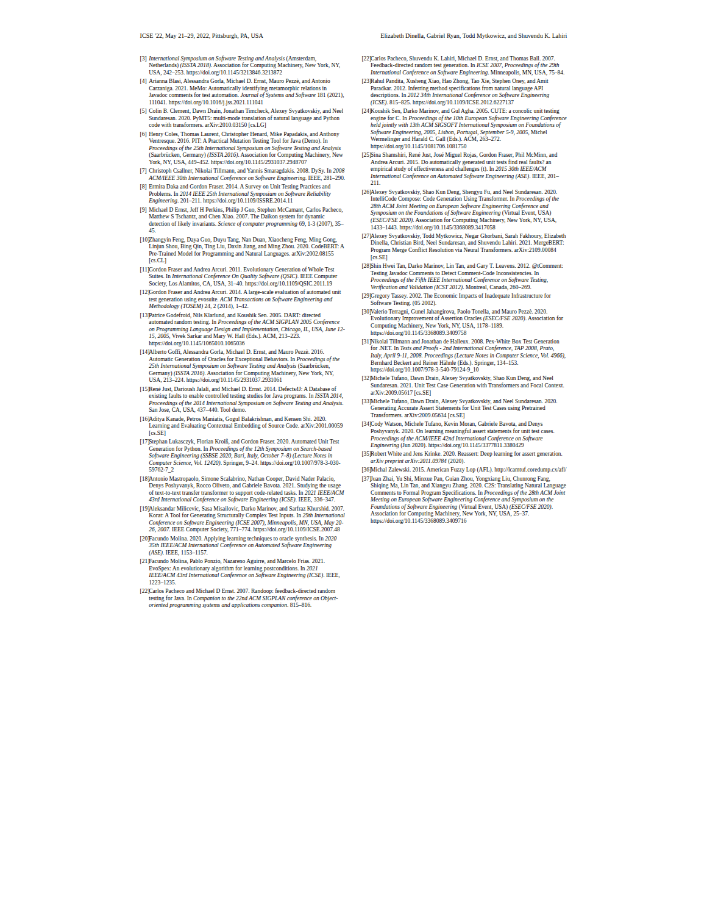ICSE '22, May 21–29, 2022, Pittsburgh, PA, USA
Elizabeth Dinella, Gabriel Ryan, Todd Mytkowicz, and Shuvendu K. Lahiri
International Symposium on Software Testing and Analysis (Amsterdam, Netherlands) (ISSTA 2018). Association for Computing Machinery, New York, NY, USA, 242–253. https://doi.org/10.1145/3213846.3213872
Arianna Blasi, Alessandra Gorla, Michael D. Ernst, Mauro Pezzè, and Antonio Carzaniga. 2021. MeMo: Automatically identifying metamorphic relations in Javadoc comments for test automation. Journal of Systems and Software 181 (2021), 111041. https://doi.org/10.1016/j.jss.2021.111041
Colin B. Clement, Dawn Drain, Jonathan Timcheck, Alexey Svyatkovskiy, and Neel Sundaresan. 2020. PyMT5: multi-mode translation of natural language and Python code with transformers. arXiv:2010.03150 [cs.LG]
Henry Coles, Thomas Laurent, Christopher Henard, Mike Papadakis, and Anthony Ventresque. 2016. PIT: A Practical Mutation Testing Tool for Java (Demo). In Proceedings of the 25th International Symposium on Software Testing and Analysis (Saarbrücken, Germany) (ISSTA 2016). Association for Computing Machinery, New York, NY, USA, 449–452. https://doi.org/10.1145/2931037.2948707
Christoph Csallner, Nikolai Tillmann, and Yannis Smaragdakis. 2008. DySy. In 2008 ACM/IEEE 30th International Conference on Software Engineering. IEEE, 281–290.
Ermira Daka and Gordon Fraser. 2014. A Survey on Unit Testing Practices and Problems. In 2014 IEEE 25th International Symposium on Software Reliability Engineering. 201–211. https://doi.org/10.1109/ISSRE.2014.11
Michael D Ernst, Jeff H Perkins, Philip J Guo, Stephen McCamant, Carlos Pacheco, Matthew S Tschantz, and Chen Xiao. 2007. The Daikon system for dynamic detection of likely invariants. Science of computer programming 69, 1-3 (2007), 35–45.
Zhangyin Feng, Daya Guo, Duyu Tang, Nan Duan, Xiaocheng Feng, Ming Gong, Linjun Shou, Bing Qin, Ting Liu, Daxin Jiang, and Ming Zhou. 2020. CodeBERT: A Pre-Trained Model for Programming and Natural Languages. arXiv:2002.08155 [cs.CL]
Gordon Fraser and Andrea Arcuri. 2011. Evolutionary Generation of Whole Test Suites. In International Conference On Quality Software (QSIC). IEEE Computer Society, Los Alamitos, CA, USA, 31–40. https://doi.org/10.1109/QSIC.2011.19
Gordon Fraser and Andrea Arcuri. 2014. A large-scale evaluation of automated unit test generation using evosuite. ACM Transactions on Software Engineering and Methodology (TOSEM) 24, 2 (2014), 1–42.
Patrice Godefroid, Nils Klarlund, and Koushik Sen. 2005. DART: directed automated random testing. In Proceedings of the ACM SIGPLAN 2005 Conference on Programming Language Design and Implementation, Chicago, IL, USA, June 12-15, 2005, Vivek Sarkar and Mary W. Hall (Eds.). ACM, 213–223. https://doi.org/10.1145/1065010.1065036
Alberto Goffi, Alessandra Gorla, Michael D. Ernst, and Mauro Pezzè. 2016. Automatic Generation of Oracles for Exceptional Behaviors. In Proceedings of the 25th International Symposium on Software Testing and Analysis (Saarbrücken, Germany) (ISSTA 2016). Association for Computing Machinery, New York, NY, USA, 213–224. https://doi.org/10.1145/2931037.2931061
René Just, Darioush Jalali, and Michael D. Ernst. 2014. Defects4J: A Database of existing faults to enable controlled testing studies for Java programs. In ISSTA 2014, Proceedings of the 2014 International Symposium on Software Testing and Analysis. San Jose, CA, USA, 437–440. Tool demo.
Aditya Kanade, Petros Maniatis, Gogul Balakrishnan, and Kensen Shi. 2020. Learning and Evaluating Contextual Embedding of Source Code. arXiv:2001.00059 [cs.SE]
Stephan Lukasczyk, Florian Kroiß, and Gordon Fraser. 2020. Automated Unit Test Generation for Python. In Proceedings of the 12th Symposium on Search-based Software Engineering (SSBSE 2020, Bari, Italy, October 7–8) (Lecture Notes in Computer Science, Vol. 12420). Springer, 9–24. https://doi.org/10.1007/978-3-030-59762-7_2
Antonio Mastropaolo, Simone Scalabrino, Nathan Cooper, David Nader Palacio, Denys Poshyvanyk, Rocco Oliveto, and Gabriele Bavota. 2021. Studying the usage of text-to-text transfer transformer to support code-related tasks. In 2021 IEEE/ACM 43rd International Conference on Software Engineering (ICSE). IEEE, 336–347.
Aleksandar Milicevic, Sasa Misailovic, Darko Marinov, and Sarfraz Khurshid. 2007. Korat: A Tool for Generating Structurally Complex Test Inputs. In 29th International Conference on Software Engineering (ICSE 2007), Minneapolis, MN, USA, May 20-26, 2007. IEEE Computer Society, 771–774. https://doi.org/10.1109/ICSE.2007.48
Facundo Molina. 2020. Applying learning techniques to oracle synthesis. In 2020 35th IEEE/ACM International Conference on Automated Software Engineering (ASE). IEEE, 1153–1157.
Facundo Molina, Pablo Ponzio, Nazareno Aguirre, and Marcelo Frias. 2021. EvoSpex: An evolutionary algorithm for learning postconditions. In 2021 IEEE/ACM 43rd International Conference on Software Engineering (ICSE). IEEE, 1223–1235.
Carlos Pacheco and Michael D Ernst. 2007. Randoop: feedback-directed random testing for Java. In Companion to the 22nd ACM SIGPLAN conference on Object-oriented programming systems and applications companion. 815–816.
Carlos Pacheco, Shuvendu K. Lahiri, Michael D. Ernst, and Thomas Ball. 2007. Feedback-directed random test generation. In ICSE 2007, Proceedings of the 29th International Conference on Software Engineering. Minneapolis, MN, USA, 75–84.
Rahul Pandita, Xusheng Xiao, Hao Zhong, Tao Xie, Stephen Oney, and Amit Paradkar. 2012. Inferring method specifications from natural language API descriptions. In 2012 34th International Conference on Software Engineering (ICSE). 815–825. https://doi.org/10.1109/ICSE.2012.6227137
Koushik Sen, Darko Marinov, and Gul Agha. 2005. CUTE: a concolic unit testing engine for C. In Proceedings of the 10th European Software Engineering Conference held jointly with 13th ACM SIGSOFT International Symposium on Foundations of Software Engineering, 2005, Lisbon, Portugal, September 5-9, 2005, Michel Wermelinger and Harald C. Gall (Eds.). ACM, 263–272. https://doi.org/10.1145/1081706.1081750
Sina Shamshiri, René Just, José Miguel Rojas, Gordon Fraser, Phil McMinn, and Andrea Arcuri. 2015. Do automatically generated unit tests find real faults? an empirical study of effectiveness and challenges (t). In 2015 30th IEEE/ACM International Conference on Automated Software Engineering (ASE). IEEE, 201–211.
Alexey Svyatkovskiy, Shao Kun Deng, Shengyu Fu, and Neel Sundaresan. 2020. IntelliCode Compose: Code Generation Using Transformer. In Proceedings of the 28th ACM Joint Meeting on European Software Engineering Conference and Symposium on the Foundations of Software Engineering (Virtual Event, USA) (ESEC/FSE 2020). Association for Computing Machinery, New York, NY, USA, 1433–1443. https://doi.org/10.1145/3368089.3417058
Alexey Svyatkovskiy, Todd Mytkowicz, Negar Ghorbani, Sarah Fakhoury, Elizabeth Dinella, Christian Bird, Neel Sundaresan, and Shuvendu Lahiri. 2021. MergeBERT: Program Merge Conflict Resolution via Neural Transformers. arXiv:2109.00084 [cs.SE]
Shin Hwei Tan, Darko Marinov, Lin Tan, and Gary T. Leavens. 2012. @tComment: Testing Javadoc Comments to Detect Comment-Code Inconsistencies. In Proceedings of the Fifth IEEE International Conference on Software Testing, Verification and Validation (ICST 2012). Montreal, Canada, 260–269.
Gregory Tassey. 2002. The Economic Impacts of Inadequate Infrastructure for Software Testing. (05 2002).
Valerio Terragni, Gunel Jahangirova, Paolo Tonella, and Mauro Pezzè. 2020. Evolutionary Improvement of Assertion Oracles (ESEC/FSE 2020). Association for Computing Machinery, New York, NY, USA, 1178–1189. https://doi.org/10.1145/3368089.3409758
Nikolai Tillmann and Jonathan de Halleux. 2008. Pex-White Box Test Generation for .NET. In Tests and Proofs - 2nd International Conference, TAP 2008, Prato, Italy, April 9-11, 2008. Proceedings (Lecture Notes in Computer Science, Vol. 4966), Bernhard Beckert and Reiner Hähnle (Eds.). Springer, 134–153. https://doi.org/10.1007/978-3-540-79124-9_10
Michele Tufano, Dawn Drain, Alexey Svyatkovskiy, Shao Kun Deng, and Neel Sundaresan. 2021. Unit Test Case Generation with Transformers and Focal Context. arXiv:2009.05617 [cs.SE]
Michele Tufano, Dawn Drain, Alexey Svyatkovskiy, and Neel Sundaresan. 2020. Generating Accurate Assert Statements for Unit Test Cases using Pretrained Transformers. arXiv:2009.05634 [cs.SE]
Cody Watson, Michele Tufano, Kevin Moran, Gabriele Bavota, and Denys Poshyvanyk. 2020. On learning meaningful assert statements for unit test cases. Proceedings of the ACM/IEEE 42nd International Conference on Software Engineering (Jun 2020). https://doi.org/10.1145/3377811.3380429
Robert White and Jens Krinke. 2020. Reassert: Deep learning for assert generation. arXiv preprint arXiv:2011.09784 (2020).
Michal Zalewski. 2015. American Fuzzy Lop (AFL). http://lcamtuf.coredump.cx/afl/
Juan Zhai, Yu Shi, Minxue Pan, Guian Zhou, Yongxiang Liu, Chunrong Fang, Shiqing Ma, Lin Tan, and Xiangyu Zhang. 2020. C2S: Translating Natural Language Comments to Formal Program Specifications. In Proceedings of the 28th ACM Joint Meeting on European Software Engineering Conference and Symposium on the Foundations of Software Engineering (Virtual Event, USA) (ESEC/FSE 2020). Association for Computing Machinery, New York, NY, USA, 25–37. https://doi.org/10.1145/3368089.3409716